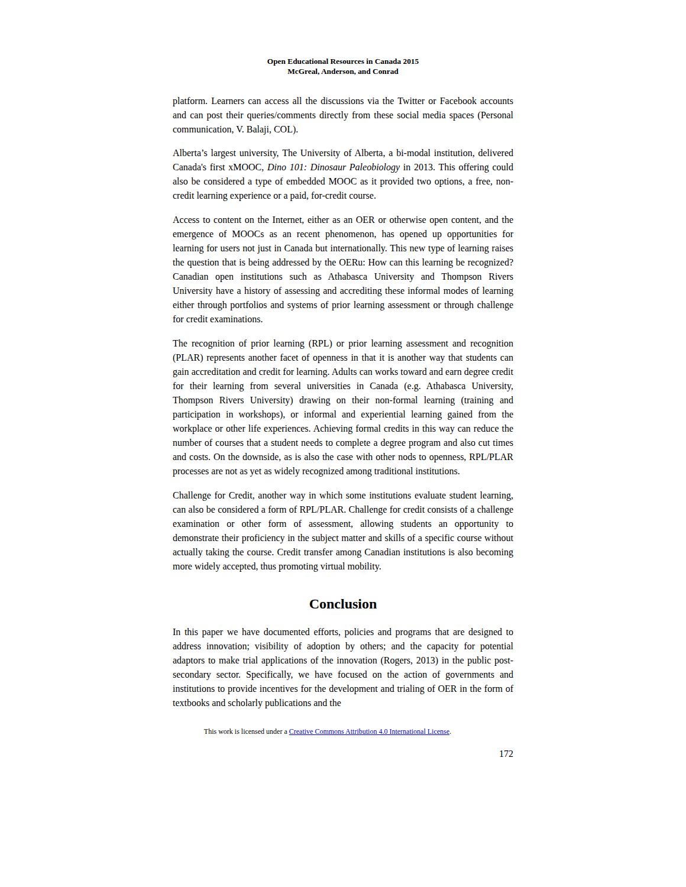Open Educational Resources in Canada 2015
McGreal, Anderson, and Conrad
platform. Learners can access all the discussions via the Twitter or Facebook accounts and can post their queries/comments directly from these social media spaces (Personal communication, V. Balaji, COL).
Alberta’s largest university, The University of Alberta, a bi-modal institution, delivered Canada's first xMOOC, Dino 101: Dinosaur Paleobiology in 2013. This offering could also be considered a type of embedded MOOC as it provided two options, a free, non-credit learning experience or a paid, for-credit course.
Access to content on the Internet, either as an OER or otherwise open content, and the emergence of MOOCs as an recent phenomenon, has opened up opportunities for learning for users not just in Canada but internationally. This new type of learning raises the question that is being addressed by the OERu: How can this learning be recognized? Canadian open institutions such as Athabasca University and Thompson Rivers University have a history of assessing and accrediting these informal modes of learning either through portfolios and systems of prior learning assessment or through challenge for credit examinations.
The recognition of prior learning (RPL) or prior learning assessment and recognition (PLAR) represents another facet of openness in that it is another way that students can gain accreditation and credit for learning. Adults can works toward and earn degree credit for their learning from several universities in Canada (e.g. Athabasca University, Thompson Rivers University) drawing on their non-formal learning (training and participation in workshops), or informal and experiential learning gained from the workplace or other life experiences. Achieving formal credits in this way can reduce the number of courses that a student needs to complete a degree program and also cut times and costs. On the downside, as is also the case with other nods to openness, RPL/PLAR processes are not as yet as widely recognized among traditional institutions.
Challenge for Credit, another way in which some institutions evaluate student learning, can also be considered a form of RPL/PLAR. Challenge for credit consists of a challenge examination or other form of assessment, allowing students an opportunity to demonstrate their proficiency in the subject matter and skills of a specific course without actually taking the course. Credit transfer among Canadian institutions is also becoming more widely accepted, thus promoting virtual mobility.
Conclusion
In this paper we have documented efforts, policies and programs that are designed to address innovation; visibility of adoption by others; and the capacity for potential adaptors to make trial applications of the innovation (Rogers, 2013) in the public post-secondary sector. Specifically, we have focused on the action of governments and institutions to provide incentives for the development and trialing of OER in the form of textbooks and scholarly publications and the
This work is licensed under a Creative Commons Attribution 4.0 International License.
172